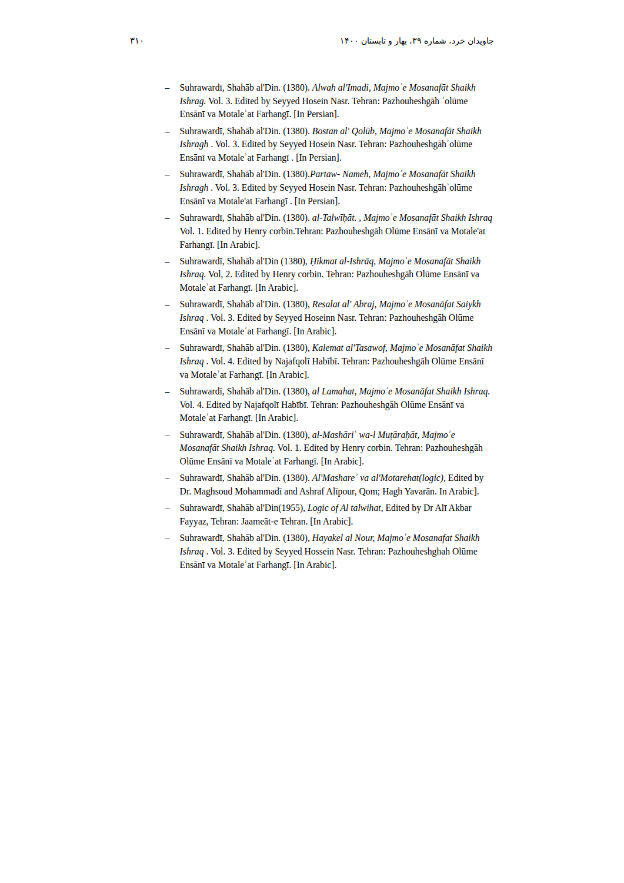جاویدان خرد، شماره ۳۹، بهار و تابستان ۱۴۰۰ ۳۱۰
Suhrawardī, Shahāb al'Din. (1380). Alwah al'Imadi, Majmoʾe Mosanafāt Shaikh Ishrag. Vol. 3. Edited by Seyyed Hosein Nasr. Tehran: Pazhouheshgāh ʾolūme Ensānī va Motaleʾat Farhangī. [In Persian].
Suhrawardī, Shahāb al'Din. (1380). Bostan al' Qolūb, Majmoʾe Mosanafāt Shaikh Ishragh . Vol. 3. Edited by Seyyed Hosein Nasr. Tehran: Pazhouheshgāhʾolūme Ensānī va Motaleʾat Farhangī . [In Persian].
Suhrawardī, Shahāb al'Din. (1380).Partaw- Nameh, Majmoʾe Mosanafāt Shaikh Ishragh . Vol. 3. Edited by Seyyed Hosein Nasr. Tehran: Pazhouheshgāhʾolūme Ensānī va Motale'at Farhangī . [In Persian].
Suhrawardī, Shahāb al'Din. (1380). al-Talwīḥāt. , Majmoʾe Mosanafāt Shaikh Ishraq Vol. 1. Edited by Henry corbin.Tehran: Pazhouheshgāh Olūme Ensānī va Motale'at Farhangī. [In Arabic].
Suhrawardī, Shahāb al'Din (1380), Ḥikmat al-Ishrāq, Majmoʾe Mosanafāt Shaikh Ishraq. Vol, 2. Edited by Henry corbin. Tehran: Pazhouheshgāh Olūme Ensānī va Motaleʾat Farhangī. [In Arabic].
Suhrawardī, Shahāb al'Din. (1380), Resalat al' Abraj, Majmoʾe Mosanāfat Saiykh Ishraq . Vol. 3. Edited by Seyyed Hoseinn Nasr. Tehran: Pazhouheshgāh Olūme Ensānī va Motaleʾat Farhangī. [In Arabic].
Suhrawardī, Shahāb al'Din. (1380), Kalemat al'Tasawof, Majmoʾe Mosanāfat Shaikh Ishraq . Vol. 4. Edited by Najafqolī Habībī. Tehran: Pazhouheshgāh Olūme Ensānī va Motaleʾat Farhangī. [In Arabic].
Suhrawardī, Shahāb al'Din. (1380), al Lamahat, Majmoʾe Mosanāfat Shaikh Ishraq. Vol. 4. Edited by Najafqolī Habībī. Tehran: Pazhouheshgāh Olūme Ensānī va Motaleʾat Farhangī. [In Arabic].
Suhrawardī, Shahāb al'Din. (1380), al-Mashāriʿ wa-l Muṭāraḥāt, Majmoʾe Mosanafāt Shaikh Ishraq. Vol. 1. Edited by Henry corbin. Tehran: Pazhouheshgāh Olūme Ensānī va Motaleʾat Farhangī. [In Arabic].
Suhrawardī, Shahāb al'Din. (1380). Al'Mashareʾ va al'Motarehat(logic), Edited by Dr. Maghsoud Mohammadī and Ashraf Alīpour, Qom; Hagh Yavarān. In Arabic].
Suhrawardī, Shahāb al'Din(1955), Logic of Al talwihat, Edited by Dr Alī Akbar Fayyaz, Tehran: Jaameāt-e Tehran. [In Arabic].
Suhrawardī, Shahāb al'Din. (1380), Hayakel al Nour, Majmoʾe Mosanafat Shaikh Ishraq . Vol. 3. Edited by Seyyed Hossein Nasr. Tehran: Pazhouheshghah Olūme Ensānī va Motaleʾat Farhangī. [In Arabic].